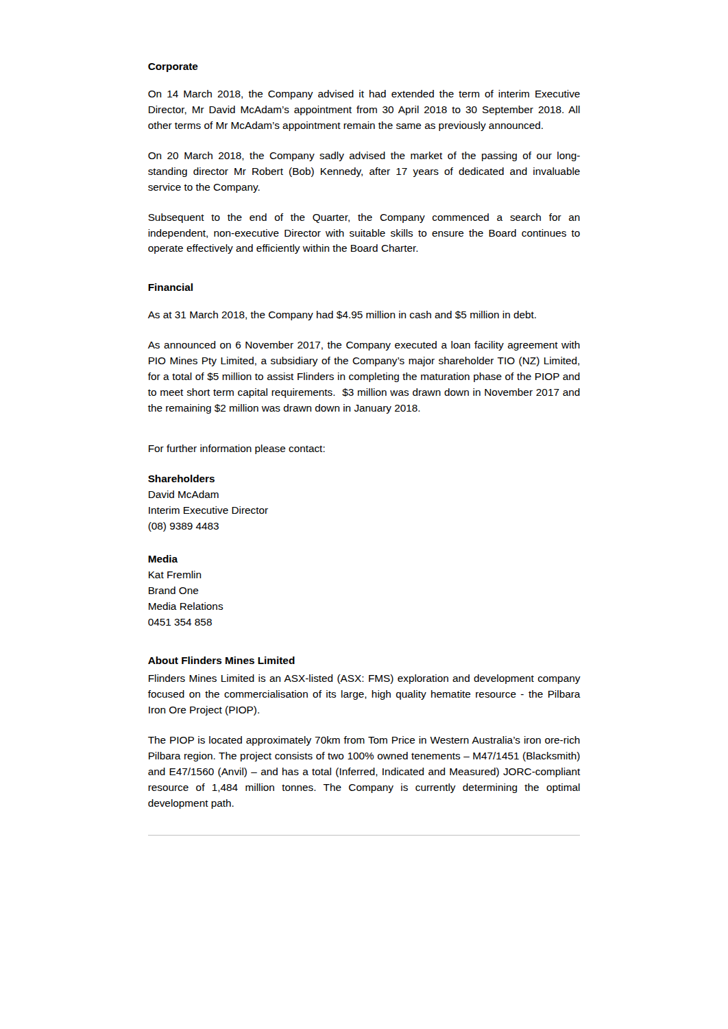Corporate
On 14 March 2018, the Company advised it had extended the term of interim Executive Director, Mr David McAdam’s appointment from 30 April 2018 to 30 September 2018. All other terms of Mr McAdam’s appointment remain the same as previously announced.
On 20 March 2018, the Company sadly advised the market of the passing of our long-standing director Mr Robert (Bob) Kennedy, after 17 years of dedicated and invaluable service to the Company.
Subsequent to the end of the Quarter, the Company commenced a search for an independent, non-executive Director with suitable skills to ensure the Board continues to operate effectively and efficiently within the Board Charter.
Financial
As at 31 March 2018, the Company had $4.95 million in cash and $5 million in debt.
As announced on 6 November 2017, the Company executed a loan facility agreement with PIO Mines Pty Limited, a subsidiary of the Company’s major shareholder TIO (NZ) Limited, for a total of $5 million to assist Flinders in completing the maturation phase of the PIOP and to meet short term capital requirements. $3 million was drawn down in November 2017 and the remaining $2 million was drawn down in January 2018.
For further information please contact:
Shareholders
David McAdam
Interim Executive Director
(08) 9389 4483
Media
Kat Fremlin
Brand One
Media Relations
0451 354 858
About Flinders Mines Limited
Flinders Mines Limited is an ASX-listed (ASX: FMS) exploration and development company focused on the commercialisation of its large, high quality hematite resource - the Pilbara Iron Ore Project (PIOP).
The PIOP is located approximately 70km from Tom Price in Western Australia’s iron ore-rich Pilbara region. The project consists of two 100% owned tenements – M47/1451 (Blacksmith) and E47/1560 (Anvil) – and has a total (Inferred, Indicated and Measured) JORC-compliant resource of 1,484 million tonnes. The Company is currently determining the optimal development path.